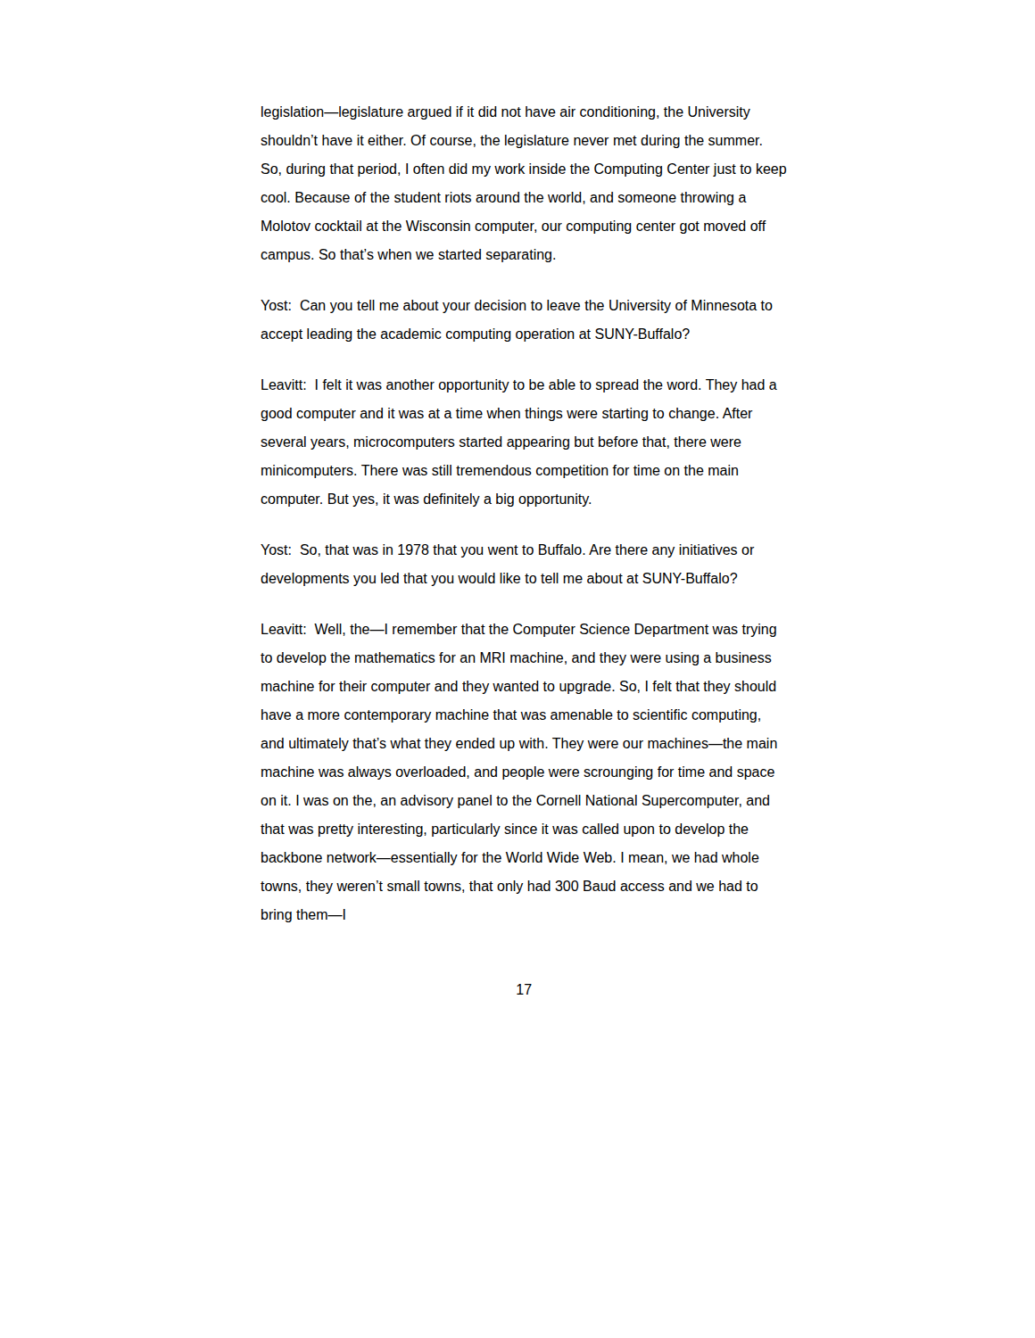legislation—legislature argued if it did not have air conditioning, the University shouldn’t have it either. Of course, the legislature never met during the summer. So, during that period, I often did my work inside the Computing Center just to keep cool. Because of the student riots around the world, and someone throwing a Molotov cocktail at the Wisconsin computer, our computing center got moved off campus. So that’s when we started separating.
Yost: Can you tell me about your decision to leave the University of Minnesota to accept leading the academic computing operation at SUNY-Buffalo?
Leavitt: I felt it was another opportunity to be able to spread the word. They had a good computer and it was at a time when things were starting to change. After several years, microcomputers started appearing but before that, there were minicomputers. There was still tremendous competition for time on the main computer. But yes, it was definitely a big opportunity.
Yost: So, that was in 1978 that you went to Buffalo. Are there any initiatives or developments you led that you would like to tell me about at SUNY-Buffalo?
Leavitt: Well, the—I remember that the Computer Science Department was trying to develop the mathematics for an MRI machine, and they were using a business machine for their computer and they wanted to upgrade. So, I felt that they should have a more contemporary machine that was amenable to scientific computing, and ultimately that’s what they ended up with. They were our machines—the main machine was always overloaded, and people were scrounging for time and space on it. I was on the, an advisory panel to the Cornell National Supercomputer, and that was pretty interesting, particularly since it was called upon to develop the backbone network—essentially for the World Wide Web. I mean, we had whole towns, they weren’t small towns, that only had 300 Baud access and we had to bring them—I
17